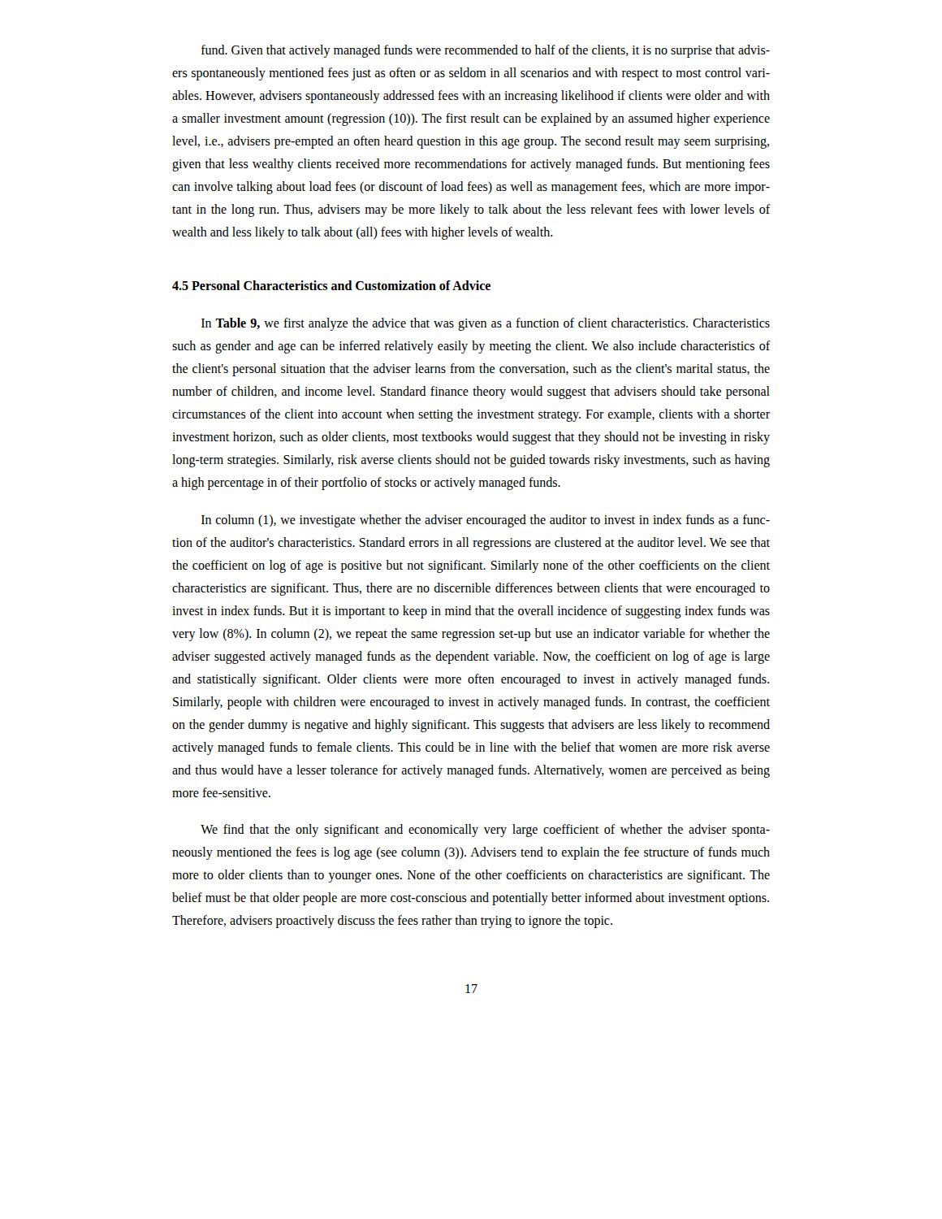fund. Given that actively managed funds were recommended to half of the clients, it is no surprise that advisers spontaneously mentioned fees just as often or as seldom in all scenarios and with respect to most control variables. However, advisers spontaneously addressed fees with an increasing likelihood if clients were older and with a smaller investment amount (regression (10)). The first result can be explained by an assumed higher experience level, i.e., advisers pre-empted an often heard question in this age group. The second result may seem surprising, given that less wealthy clients received more recommendations for actively managed funds. But mentioning fees can involve talking about load fees (or discount of load fees) as well as management fees, which are more important in the long run. Thus, advisers may be more likely to talk about the less relevant fees with lower levels of wealth and less likely to talk about (all) fees with higher levels of wealth.
4.5 Personal Characteristics and Customization of Advice
In Table 9, we first analyze the advice that was given as a function of client characteristics. Characteristics such as gender and age can be inferred relatively easily by meeting the client. We also include characteristics of the client's personal situation that the adviser learns from the conversation, such as the client's marital status, the number of children, and income level. Standard finance theory would suggest that advisers should take personal circumstances of the client into account when setting the investment strategy. For example, clients with a shorter investment horizon, such as older clients, most textbooks would suggest that they should not be investing in risky long-term strategies. Similarly, risk averse clients should not be guided towards risky investments, such as having a high percentage in of their portfolio of stocks or actively managed funds.
In column (1), we investigate whether the adviser encouraged the auditor to invest in index funds as a function of the auditor's characteristics. Standard errors in all regressions are clustered at the auditor level. We see that the coefficient on log of age is positive but not significant. Similarly none of the other coefficients on the client characteristics are significant. Thus, there are no discernible differences between clients that were encouraged to invest in index funds. But it is important to keep in mind that the overall incidence of suggesting index funds was very low (8%). In column (2), we repeat the same regression set-up but use an indicator variable for whether the adviser suggested actively managed funds as the dependent variable. Now, the coefficient on log of age is large and statistically significant. Older clients were more often encouraged to invest in actively managed funds. Similarly, people with children were encouraged to invest in actively managed funds. In contrast, the coefficient on the gender dummy is negative and highly significant. This suggests that advisers are less likely to recommend actively managed funds to female clients. This could be in line with the belief that women are more risk averse and thus would have a lesser tolerance for actively managed funds. Alternatively, women are perceived as being more fee-sensitive.
We find that the only significant and economically very large coefficient of whether the adviser spontaneously mentioned the fees is log age (see column (3)). Advisers tend to explain the fee structure of funds much more to older clients than to younger ones. None of the other coefficients on characteristics are significant. The belief must be that older people are more cost-conscious and potentially better informed about investment options. Therefore, advisers proactively discuss the fees rather than trying to ignore the topic.
17